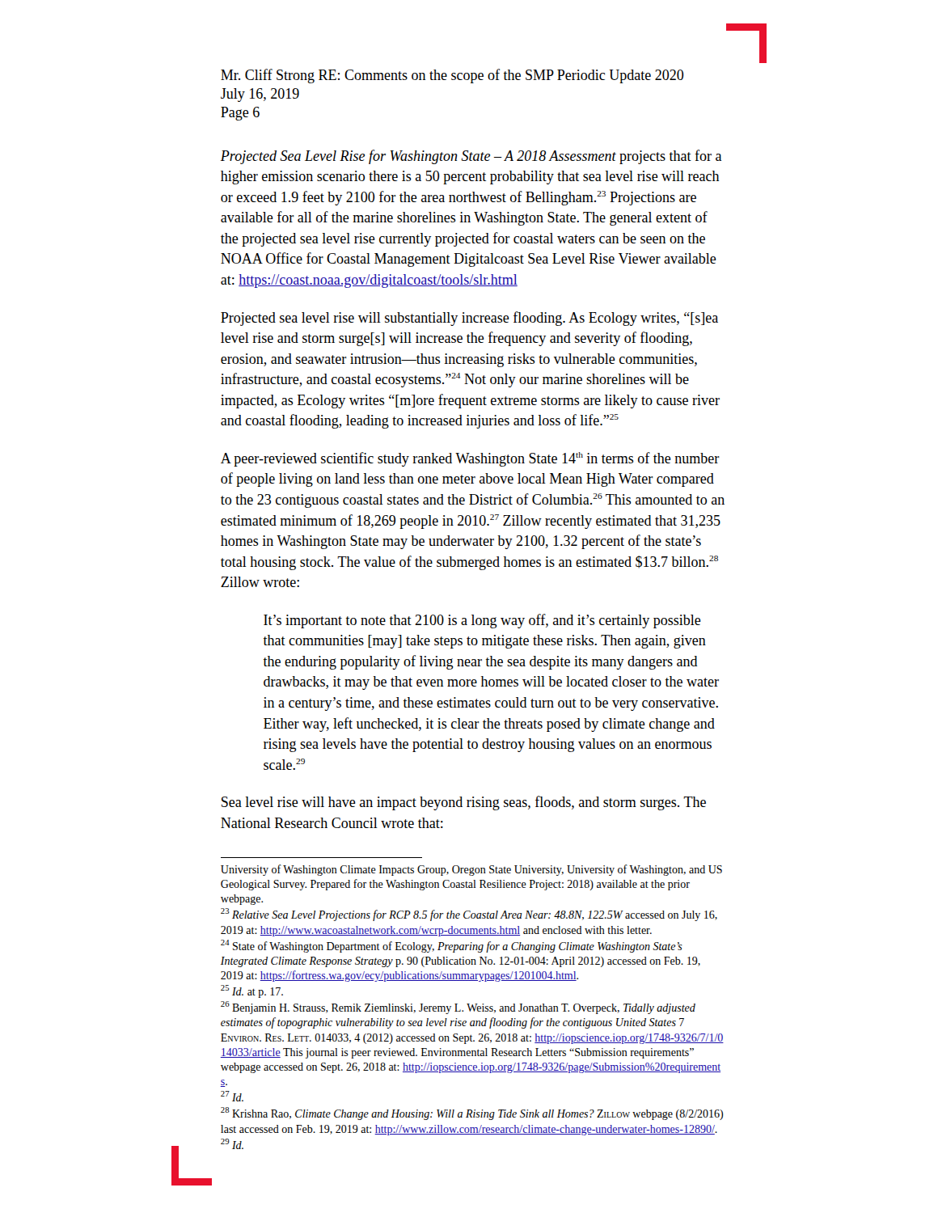Mr. Cliff Strong RE: Comments on the scope of the SMP Periodic Update 2020
July 16, 2019
Page 6
Projected Sea Level Rise for Washington State – A 2018 Assessment projects that for a higher emission scenario there is a 50 percent probability that sea level rise will reach or exceed 1.9 feet by 2100 for the area northwest of Bellingham.23 Projections are available for all of the marine shorelines in Washington State. The general extent of the projected sea level rise currently projected for coastal waters can be seen on the NOAA Office for Coastal Management Digitalcoast Sea Level Rise Viewer available at: https://coast.noaa.gov/digitalcoast/tools/slr.html
Projected sea level rise will substantially increase flooding. As Ecology writes, “[s]ea level rise and storm surge[s] will increase the frequency and severity of flooding, erosion, and seawater intrusion—thus increasing risks to vulnerable communities, infrastructure, and coastal ecosystems.”24 Not only our marine shorelines will be impacted, as Ecology writes “[m]ore frequent extreme storms are likely to cause river and coastal flooding, leading to increased injuries and loss of life.”25
A peer-reviewed scientific study ranked Washington State 14th in terms of the number of people living on land less than one meter above local Mean High Water compared to the 23 contiguous coastal states and the District of Columbia.26 This amounted to an estimated minimum of 18,269 people in 2010.27 Zillow recently estimated that 31,235 homes in Washington State may be underwater by 2100, 1.32 percent of the state’s total housing stock. The value of the submerged homes is an estimated $13.7 billon.28 Zillow wrote:
It’s important to note that 2100 is a long way off, and it’s certainly possible that communities [may] take steps to mitigate these risks. Then again, given the enduring popularity of living near the sea despite its many dangers and drawbacks, it may be that even more homes will be located closer to the water in a century’s time, and these estimates could turn out to be very conservative. Either way, left unchecked, it is clear the threats posed by climate change and rising sea levels have the potential to destroy housing values on an enormous scale.29
Sea level rise will have an impact beyond rising seas, floods, and storm surges. The National Research Council wrote that:
University of Washington Climate Impacts Group, Oregon State University, University of Washington, and US Geological Survey. Prepared for the Washington Coastal Resilience Project: 2018) available at the prior webpage.
23 Relative Sea Level Projections for RCP 8.5 for the Coastal Area Near: 48.8N, 122.5W accessed on July 16, 2019 at: http://www.wacoastalnetwork.com/wcrp-documents.html and enclosed with this letter.
24 State of Washington Department of Ecology, Preparing for a Changing Climate Washington State’s Integrated Climate Response Strategy p. 90 (Publication No. 12-01-004: April 2012) accessed on Feb. 19, 2019 at: https://fortress.wa.gov/ecy/publications/summarypages/1201004.html.
25 Id. at p. 17.
26 Benjamin H. Strauss, Remik Ziemlinski, Jeremy L. Weiss, and Jonathan T. Overpeck, Tidally adjusted estimates of topographic vulnerability to sea level rise and flooding for the contiguous United States 7 Environ. Res. Lett. 014033, 4 (2012) accessed on Sept. 26, 2018 at: http://iopscience.iop.org/1748-9326/7/1/014033/article This journal is peer reviewed. Environmental Research Letters “Submission requirements” webpage accessed on Sept. 26, 2018 at: http://iopscience.iop.org/1748-9326/page/Submission%20requirements.
27 Id.
28 Krishna Rao, Climate Change and Housing: Will a Rising Tide Sink all Homes? Zillow webpage (8/2/2016) last accessed on Feb. 19, 2019 at: http://www.zillow.com/research/climate-change-underwater-homes-12890/.
29 Id.